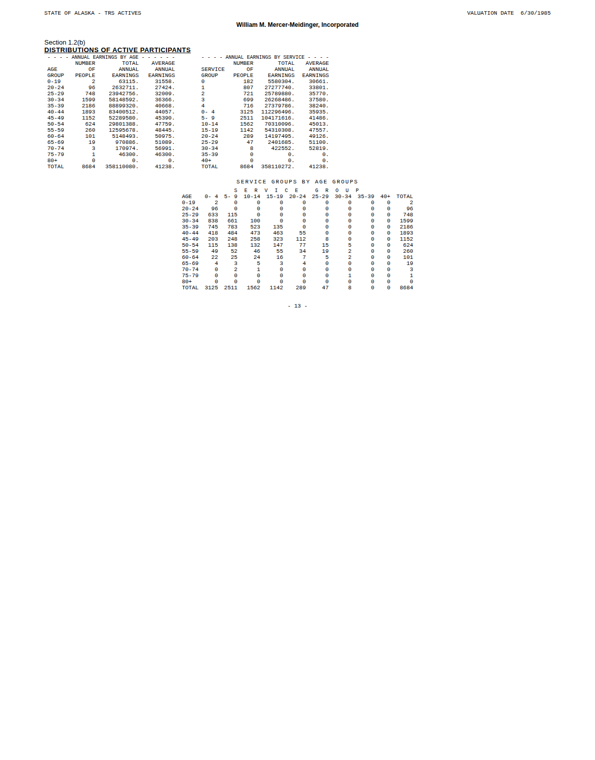STATE OF ALASKA - TRS ACTIVES
VALUATION DATE 6/30/1985
William M. Mercer-Meidinger, Incorporated
Section 1.2(b)
DISTRIBUTIONS OF ACTIVE PARTICIPANTS
| - - - - ANNUAL EARNINGS BY AGE - - - - - - |
| --- |
| | NUMBER | TOTAL | AVERAGE |
| AGE | OF | ANNUAL | ANNUAL |
| GROUP | PEOPLE | EARNINGS | EARNINGS |
| 0-19 | 2 | 63115. | 31558. |
| 20-24 | 96 | 2632711. | 27424. |
| 25-29 | 748 | 23942756. | 32009. |
| 30-34 | 1599 | 58148592. | 36366. |
| 35-39 | 2186 | 88899320. | 40668. |
| 40-44 | 1893 | 83400512. | 44057. |
| 45-49 | 1152 | 52289580. | 45390. |
| 50-54 | 624 | 29801388. | 47759. |
| 55-59 | 260 | 12595678. | 48445. |
| 60-64 | 101 | 5148493. | 50975. |
| 65-69 | 19 | 970886. | 51089. |
| 70-74 | 3 | 170974. | 56991. |
| 75-79 | 1 | 46300. | 46300. |
| 80+ | 0 | 0. | 0. |
| TOTAL | 8684 | 358110080. | 41238. |
| - - - - ANNUAL EARNINGS BY SERVICE - - - - |
| --- |
| | NUMBER | TOTAL | AVERAGE |
| SERVICE | OF | ANNUAL | ANNUAL |
| GROUP | PEOPLE | EARNINGS | EARNINGS |
| 0 | 182 | 5580304. | 30661. |
| 1 | 807 | 27277740. | 33801. |
| 2 | 721 | 25789880. | 35770. |
| 3 | 699 | 26268486. | 37580. |
| 4 | 716 | 27379786. | 38240. |
| 0- 4 | 3125 | 112296496. | 35935. |
| 5- 9 | 2511 | 104171616. | 41486. |
| 10-14 | 1562 | 70310096. | 45013. |
| 15-19 | 1142 | 54310308. | 47557. |
| 20-24 | 289 | 14197495. | 49126. |
| 25-29 | 47 | 2401685. | 51100. |
| 30-34 | 8 | 422552. | 52819. |
| 35-39 | 0 | 0. | 0. |
| 40+ | 0 | 0. | 0. |
| TOTAL | 8684 | 358110272. | 41238. |
SERVICE GROUPS BY AGE GROUPS
| | S E R V I C E G R O U P |
| --- | --- |
| AGE | 0- 4 | 5- 9 | 10-14 | 15-19 | 20-24 | 25-29 | 30-34 | 35-39 | 40+ | TOTAL |
| 0-19 | 2 | 0 | 0 | 0 | 0 | 0 | 0 | 0 | 0 | 2 |
| 20-24 | 96 | 0 | 0 | 0 | 0 | 0 | 0 | 0 | 0 | 96 |
| 25-29 | 633 | 115 | 0 | 0 | 0 | 0 | 0 | 0 | 0 | 748 |
| 30-34 | 838 | 661 | 100 | 0 | 0 | 0 | 0 | 0 | 0 | 1599 |
| 35-39 | 745 | 783 | 523 | 135 | 0 | 0 | 0 | 0 | 0 | 2186 |
| 40-44 | 418 | 484 | 473 | 463 | 55 | 0 | 0 | 0 | 0 | 1893 |
| 45-49 | 203 | 248 | 258 | 323 | 112 | 8 | 0 | 0 | 0 | 1152 |
| 50-54 | 115 | 138 | 132 | 147 | 77 | 15 | 5 | 0 | 0 | 624 |
| 55-59 | 49 | 52 | 46 | 55 | 34 | 19 | 2 | 0 | 0 | 260 |
| 60-64 | 22 | 25 | 24 | 16 | 7 | 5 | 2 | 0 | 0 | 101 |
| 65-69 | 4 | 3 | 5 | 3 | 4 | 0 | 0 | 0 | 0 | 19 |
| 70-74 | 0 | 2 | 1 | 0 | 0 | 0 | 0 | 0 | 0 | 3 |
| 75-79 | 0 | 0 | 0 | 0 | 0 | 0 | 1 | 0 | 0 | 1 |
| 80+ | 0 | 0 | 0 | 0 | 0 | 0 | 0 | 0 | 0 | 0 |
| TOTAL | 3125 | 2511 | 1562 | 1142 | 289 | 47 | 8 | 0 | 0 | 8684 |
- 13 -